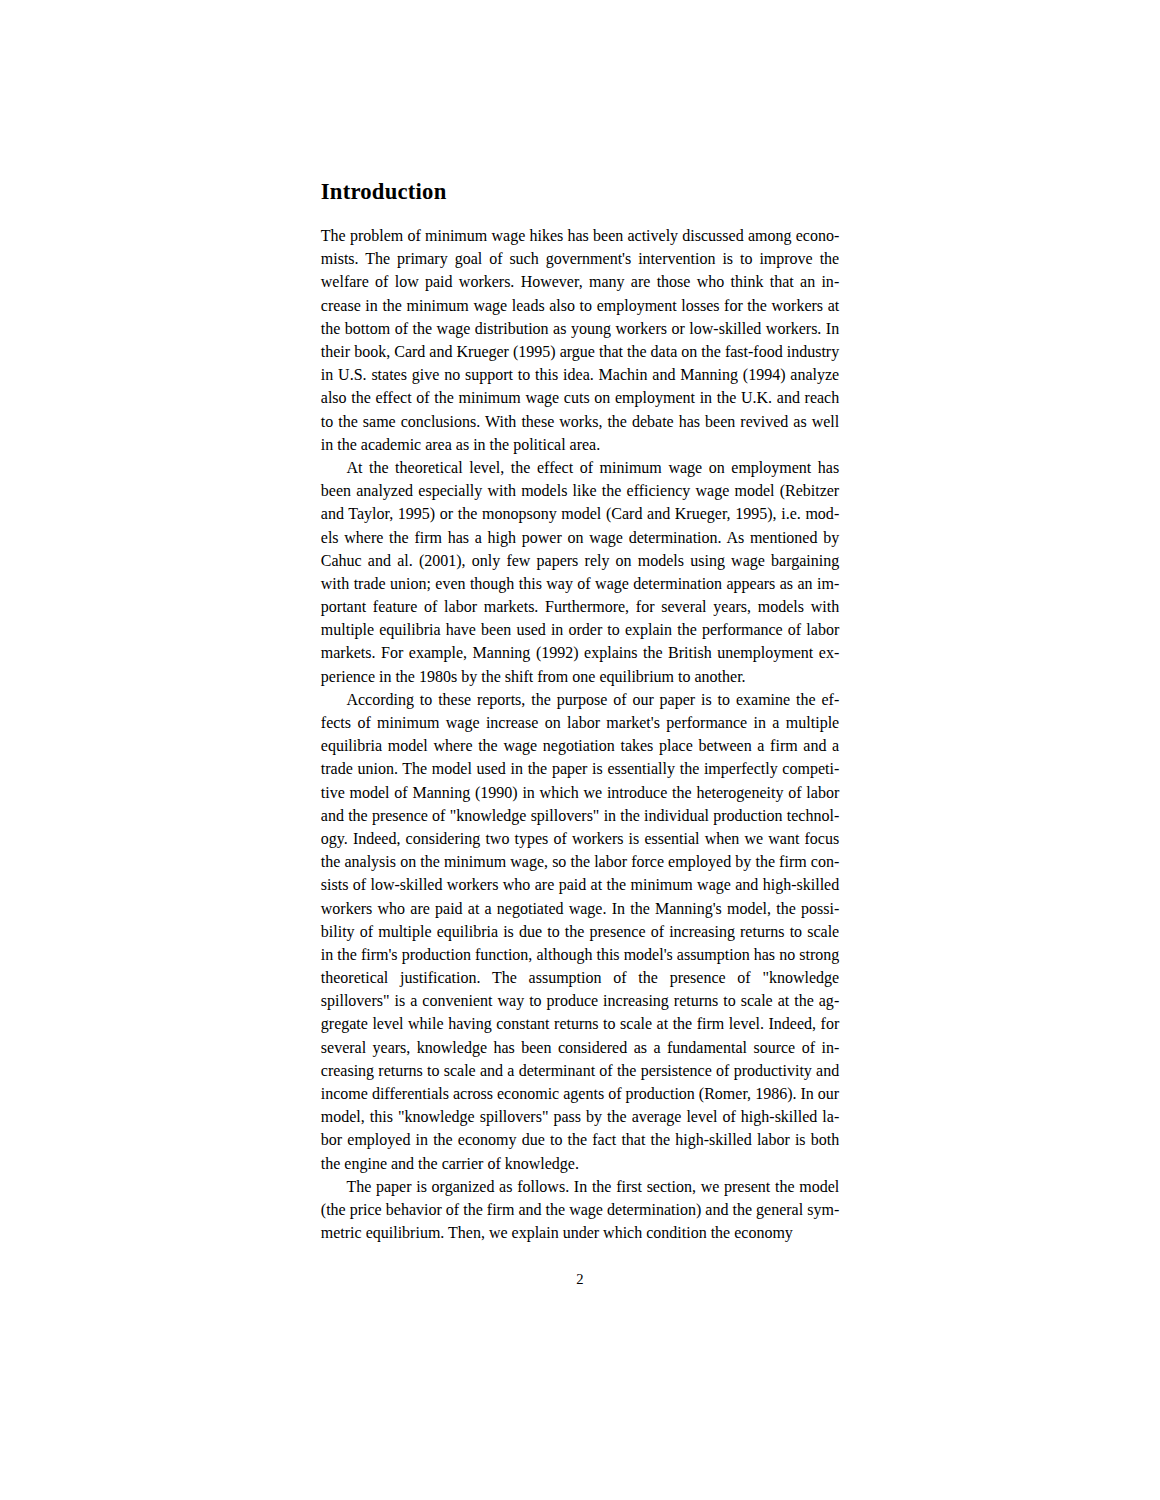Introduction
The problem of minimum wage hikes has been actively discussed among economists. The primary goal of such government's intervention is to improve the welfare of low paid workers. However, many are those who think that an increase in the minimum wage leads also to employment losses for the workers at the bottom of the wage distribution as young workers or low-skilled workers. In their book, Card and Krueger (1995) argue that the data on the fast-food industry in U.S. states give no support to this idea. Machin and Manning (1994) analyze also the effect of the minimum wage cuts on employment in the U.K. and reach to the same conclusions. With these works, the debate has been revived as well in the academic area as in the political area.
At the theoretical level, the effect of minimum wage on employment has been analyzed especially with models like the efficiency wage model (Rebitzer and Taylor, 1995) or the monopsony model (Card and Krueger, 1995), i.e. models where the firm has a high power on wage determination. As mentioned by Cahuc and al. (2001), only few papers rely on models using wage bargaining with trade union; even though this way of wage determination appears as an important feature of labor markets. Furthermore, for several years, models with multiple equilibria have been used in order to explain the performance of labor markets. For example, Manning (1992) explains the British unemployment experience in the 1980s by the shift from one equilibrium to another.
According to these reports, the purpose of our paper is to examine the effects of minimum wage increase on labor market's performance in a multiple equilibria model where the wage negotiation takes place between a firm and a trade union. The model used in the paper is essentially the imperfectly competitive model of Manning (1990) in which we introduce the heterogeneity of labor and the presence of "knowledge spillovers" in the individual production technology. Indeed, considering two types of workers is essential when we want focus the analysis on the minimum wage, so the labor force employed by the firm consists of low-skilled workers who are paid at the minimum wage and high-skilled workers who are paid at a negotiated wage. In the Manning's model, the possibility of multiple equilibria is due to the presence of increasing returns to scale in the firm's production function, although this model's assumption has no strong theoretical justification. The assumption of the presence of "knowledge spillovers" is a convenient way to produce increasing returns to scale at the aggregate level while having constant returns to scale at the firm level. Indeed, for several years, knowledge has been considered as a fundamental source of increasing returns to scale and a determinant of the persistence of productivity and income differentials across economic agents of production (Romer, 1986). In our model, this "knowledge spillovers" pass by the average level of high-skilled labor employed in the economy due to the fact that the high-skilled labor is both the engine and the carrier of knowledge.
The paper is organized as follows. In the first section, we present the model (the price behavior of the firm and the wage determination) and the general symmetric equilibrium. Then, we explain under which condition the economy
2